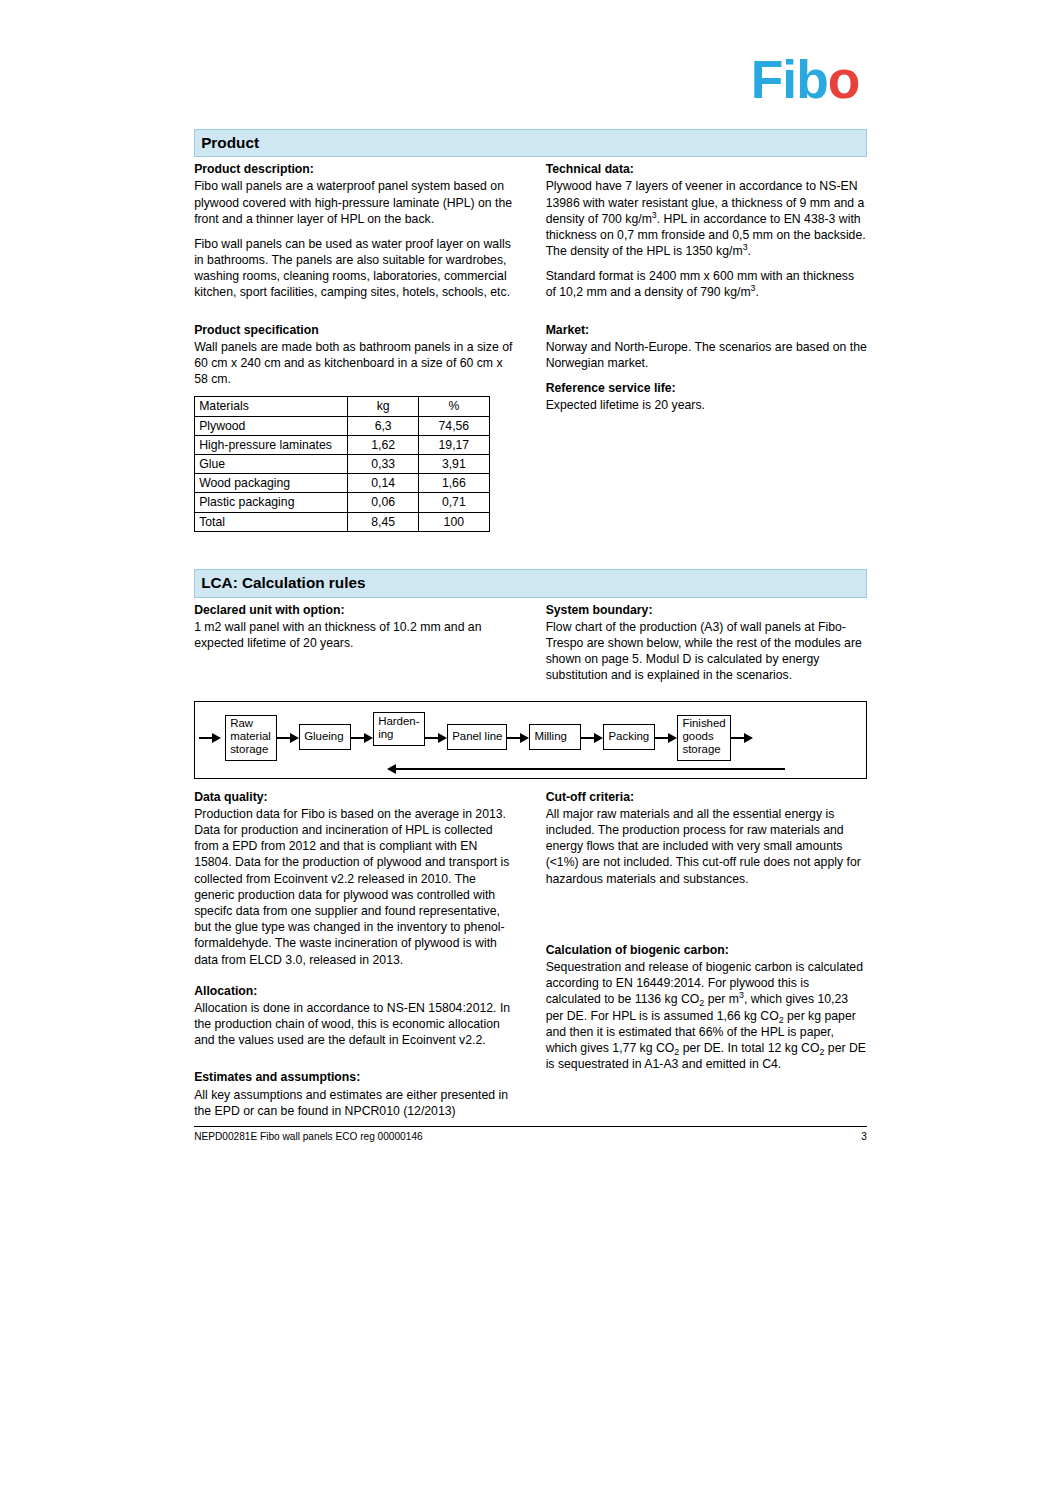Fibo
Product
Product description:
Fibo wall panels are a waterproof panel system based on plywood covered with high-pressure laminate (HPL) on the front and a thinner layer of HPL on the back.
Fibo wall panels can be used as water proof layer on walls in bathrooms. The panels are also suitable for wardrobes, washing rooms, cleaning rooms, laboratories, commercial kitchen, sport facilities, camping sites, hotels, schools, etc.
Product specification
Wall panels are made both as bathroom panels in a size of 60 cm x 240 cm and as kitchenboard in a size of 60 cm x 58 cm.
| Materials | kg | % |
| --- | --- | --- |
| Plywood | 6,3 | 74,56 |
| High-pressure laminates | 1,62 | 19,17 |
| Glue | 0,33 | 3,91 |
| Wood packaging | 0,14 | 1,66 |
| Plastic packaging | 0,06 | 0,71 |
| Total | 8,45 | 100 |
Technical data:
Plywood have 7 layers of veener in accordance to NS-EN 13986 with water resistant glue, a thickness of 9 mm and a density of 700 kg/m3. HPL in accordance to EN 438-3 with thickness on 0,7 mm fronside and 0,5 mm on the backside. The density of the HPL is 1350 kg/m3.
Standard format is 2400 mm x 600 mm with an thickness of 10,2 mm and a density of 790 kg/m3.
Market:
Norway and North-Europe. The scenarios are based on the Norwegian market.
Reference service life:
Expected lifetime is 20 years.
LCA: Calculation rules
Declared unit with option:
1 m2 wall panel with an thickness of 10.2 mm and an expected lifetime of 20 years.
System boundary:
Flow chart of the production (A3) of wall panels at Fibo-Trespo are shown below, while the rest of the modules are shown on page 5. Modul D is calculated by energy substitution and is explained in the scenarios.
Raw
material
storage
Glueing
Harden-
ing
Panel line
Milling
Packing
Finished
goods
storage
Data quality:
Production data for Fibo is based on the average in 2013. Data for production and incineration of HPL is collected from a EPD from 2012 and that is compliant with EN 15804. Data for the production of plywood and transport is collected from Ecoinvent v2.2 released in 2010. The generic production data for plywood was controlled with specifc data from one supplier and found representative, but the glue type was changed in the inventory to phenol-formaldehyde. The waste incineration of plywood is with data from ELCD 3.0, released in 2013.
Allocation:
Allocation is done in accordance to NS-EN 15804:2012. In the production chain of wood, this is economic allocation and the values used are the default in Ecoinvent v2.2.
Estimates and assumptions:
All key assumptions and estimates are either presented in the EPD or can be found in NPCR010 (12/2013)
Cut-off criteria:
All major raw materials and all the essential energy is included. The production process for raw materials and energy flows that are included with very small amounts (<1%) are not included. This cut-off rule does not apply for hazardous materials and substances.
Calculation of biogenic carbon:
Sequestration and release of biogenic carbon is calculated according to EN 16449:2014. For plywood this is calculated to be 1136 kg CO2 per m3, which gives 10,23 per DE. For HPL is is assumed 1,66 kg CO2 per kg paper and then it is estimated that 66% of the HPL is paper, which gives 1,77 kg CO2 per DE. In total 12 kg CO2 per DE is sequestrated in A1-A3 and emitted in C4.
NEPD00281E Fibo wall panels ECO reg 00000146 3